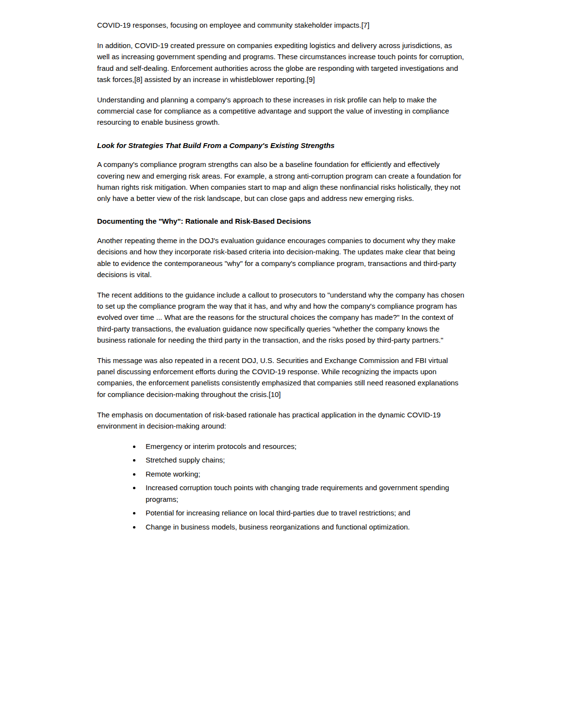COVID-19 responses, focusing on employee and community stakeholder impacts.[7]
In addition, COVID-19 created pressure on companies expediting logistics and delivery across jurisdictions, as well as increasing government spending and programs. These circumstances increase touch points for corruption, fraud and self-dealing. Enforcement authorities across the globe are responding with targeted investigations and task forces,[8] assisted by an increase in whistleblower reporting.[9]
Understanding and planning a company's approach to these increases in risk profile can help to make the commercial case for compliance as a competitive advantage and support the value of investing in compliance resourcing to enable business growth.
Look for Strategies That Build From a Company's Existing Strengths
A company's compliance program strengths can also be a baseline foundation for efficiently and effectively covering new and emerging risk areas. For example, a strong anti-corruption program can create a foundation for human rights risk mitigation. When companies start to map and align these nonfinancial risks holistically, they not only have a better view of the risk landscape, but can close gaps and address new emerging risks.
Documenting the "Why": Rationale and Risk-Based Decisions
Another repeating theme in the DOJ's evaluation guidance encourages companies to document why they make decisions and how they incorporate risk-based criteria into decision-making. The updates make clear that being able to evidence the contemporaneous "why" for a company's compliance program, transactions and third-party decisions is vital.
The recent additions to the guidance include a callout to prosecutors to "understand why the company has chosen to set up the compliance program the way that it has, and why and how the company's compliance program has evolved over time ... What are the reasons for the structural choices the company has made?" In the context of third-party transactions, the evaluation guidance now specifically queries "whether the company knows the business rationale for needing the third party in the transaction, and the risks posed by third-party partners."
This message was also repeated in a recent DOJ, U.S. Securities and Exchange Commission and FBI virtual panel discussing enforcement efforts during the COVID-19 response. While recognizing the impacts upon companies, the enforcement panelists consistently emphasized that companies still need reasoned explanations for compliance decision-making throughout the crisis.[10]
The emphasis on documentation of risk-based rationale has practical application in the dynamic COVID-19 environment in decision-making around:
Emergency or interim protocols and resources;
Stretched supply chains;
Remote working;
Increased corruption touch points with changing trade requirements and government spending programs;
Potential for increasing reliance on local third-parties due to travel restrictions; and
Change in business models, business reorganizations and functional optimization.